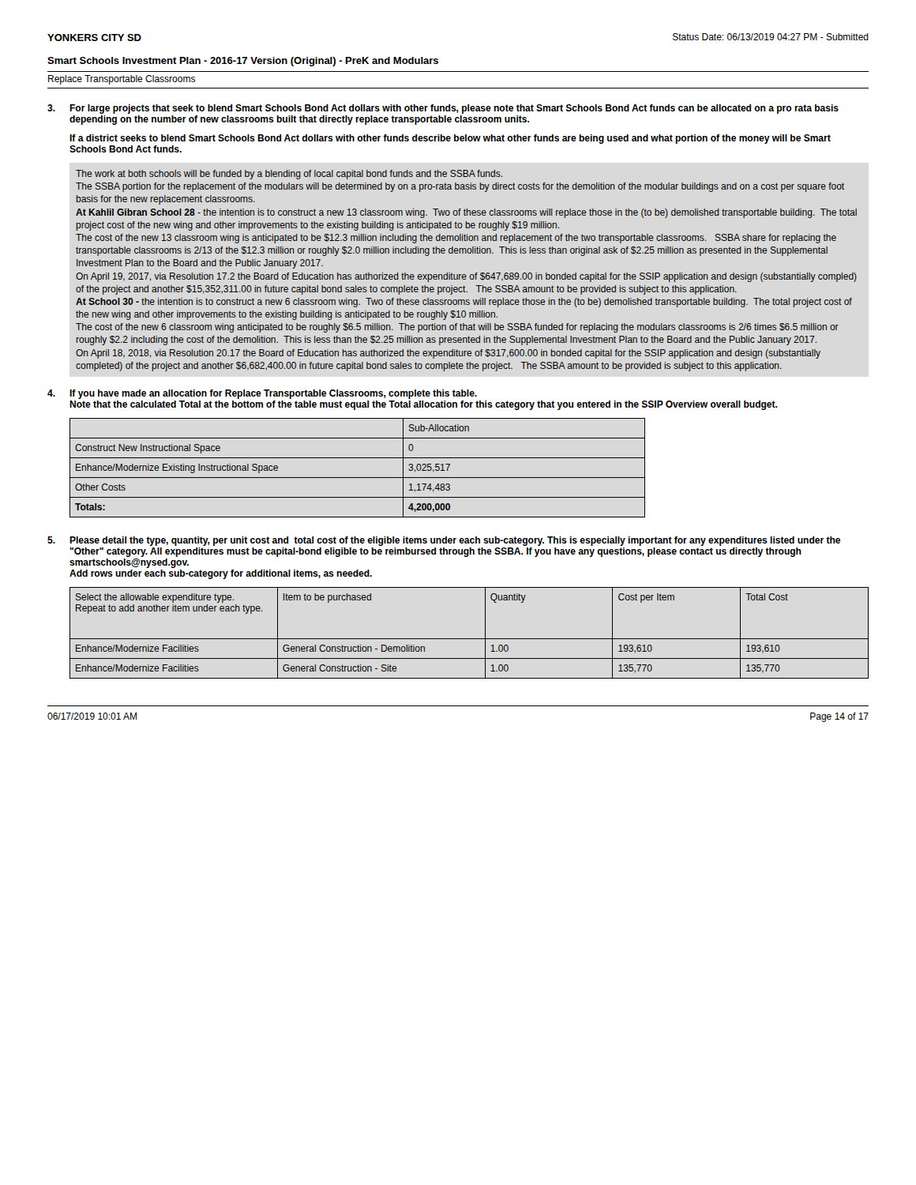YONKERS CITY SD
Status Date: 06/13/2019 04:27 PM - Submitted
Smart Schools Investment Plan - 2016-17 Version (Original) - PreK and Modulars
Replace Transportable Classrooms
3.
For large projects that seek to blend Smart Schools Bond Act dollars with other funds, please note that Smart Schools Bond Act funds can be allocated on a pro rata basis depending on the number of new classrooms built that directly replace transportable classroom units.
If a district seeks to blend Smart Schools Bond Act dollars with other funds describe below what other funds are being used and what portion of the money will be Smart Schools Bond Act funds.
The work at both schools will be funded by a blending of local capital bond funds and the SSBA funds.
The SSBA portion for the replacement of the modulars will be determined by on a pro-rata basis by direct costs for the demolition of the modular buildings and on a cost per square foot basis for the new replacement classrooms.
At Kahlil Gibran School 28 - the intention is to construct a new 13 classroom wing. Two of these classrooms will replace those in the (to be) demolished transportable building. The total project cost of the new wing and other improvements to the existing building is anticipated to be roughly $19 million.
The cost of the new 13 classroom wing is anticipated to be $12.3 million including the demolition and replacement of the two transportable classrooms. SSBA share for replacing the transportable classrooms is 2/13 of the $12.3 million or roughly $2.0 million including the demolition. This is less than original ask of $2.25 million as presented in the Supplemental Investment Plan to the Board and the Public January 2017.
On April 19, 2017, via Resolution 17.2 the Board of Education has authorized the expenditure of $647,689.00 in bonded capital for the SSIP application and design (substantially compled) of the project and another $15,352,311.00 in future capital bond sales to complete the project. The SSBA amount to be provided is subject to this application.
At School 30 - the intention is to construct a new 6 classroom wing. Two of these classrooms will replace those in the (to be) demolished transportable building. The total project cost of the new wing and other improvements to the existing building is anticipated to be roughly $10 million.
The cost of the new 6 classroom wing anticipated to be roughly $6.5 million. The portion of that will be SSBA funded for replacing the modulars classrooms is 2/6 times $6.5 million or roughly $2.2 including the cost of the demolition. This is less than the $2.25 million as presented in the Supplemental Investment Plan to the Board and the Public January 2017.
On April 18, 2018, via Resolution 20.17 the Board of Education has authorized the expenditure of $317,600.00 in bonded capital for the SSIP application and design (substantially completed) of the project and another $6,682,400.00 in future capital bond sales to complete the project. The SSBA amount to be provided is subject to this application.
4.
If you have made an allocation for Replace Transportable Classrooms, complete this table.
Note that the calculated Total at the bottom of the table must equal the Total allocation for this category that you entered in the SSIP Overview overall budget.
| | Sub-Allocation |
| --- | --- |
| Construct New Instructional Space | 0 |
| Enhance/Modernize Existing Instructional Space | 3,025,517 |
| Other Costs | 1,174,483 |
| Totals: | 4,200,000 |
5.
Please detail the type, quantity, per unit cost and total cost of the eligible items under each sub-category. This is especially important for any expenditures listed under the "Other" category. All expenditures must be capital-bond eligible to be reimbursed through the SSBA. If you have any questions, please contact us directly through smartschools@nysed.gov.
Add rows under each sub-category for additional items, as needed.
| Select the allowable expenditure type. Repeat to add another item under each type. | Item to be purchased | Quantity | Cost per Item | Total Cost |
| --- | --- | --- | --- | --- |
| Enhance/Modernize Facilities | General Construction - Demolition | 1.00 | 193,610 | 193,610 |
| Enhance/Modernize Facilities | General Construction - Site | 1.00 | 135,770 | 135,770 |
06/17/2019 10:01 AM
Page 14 of 17